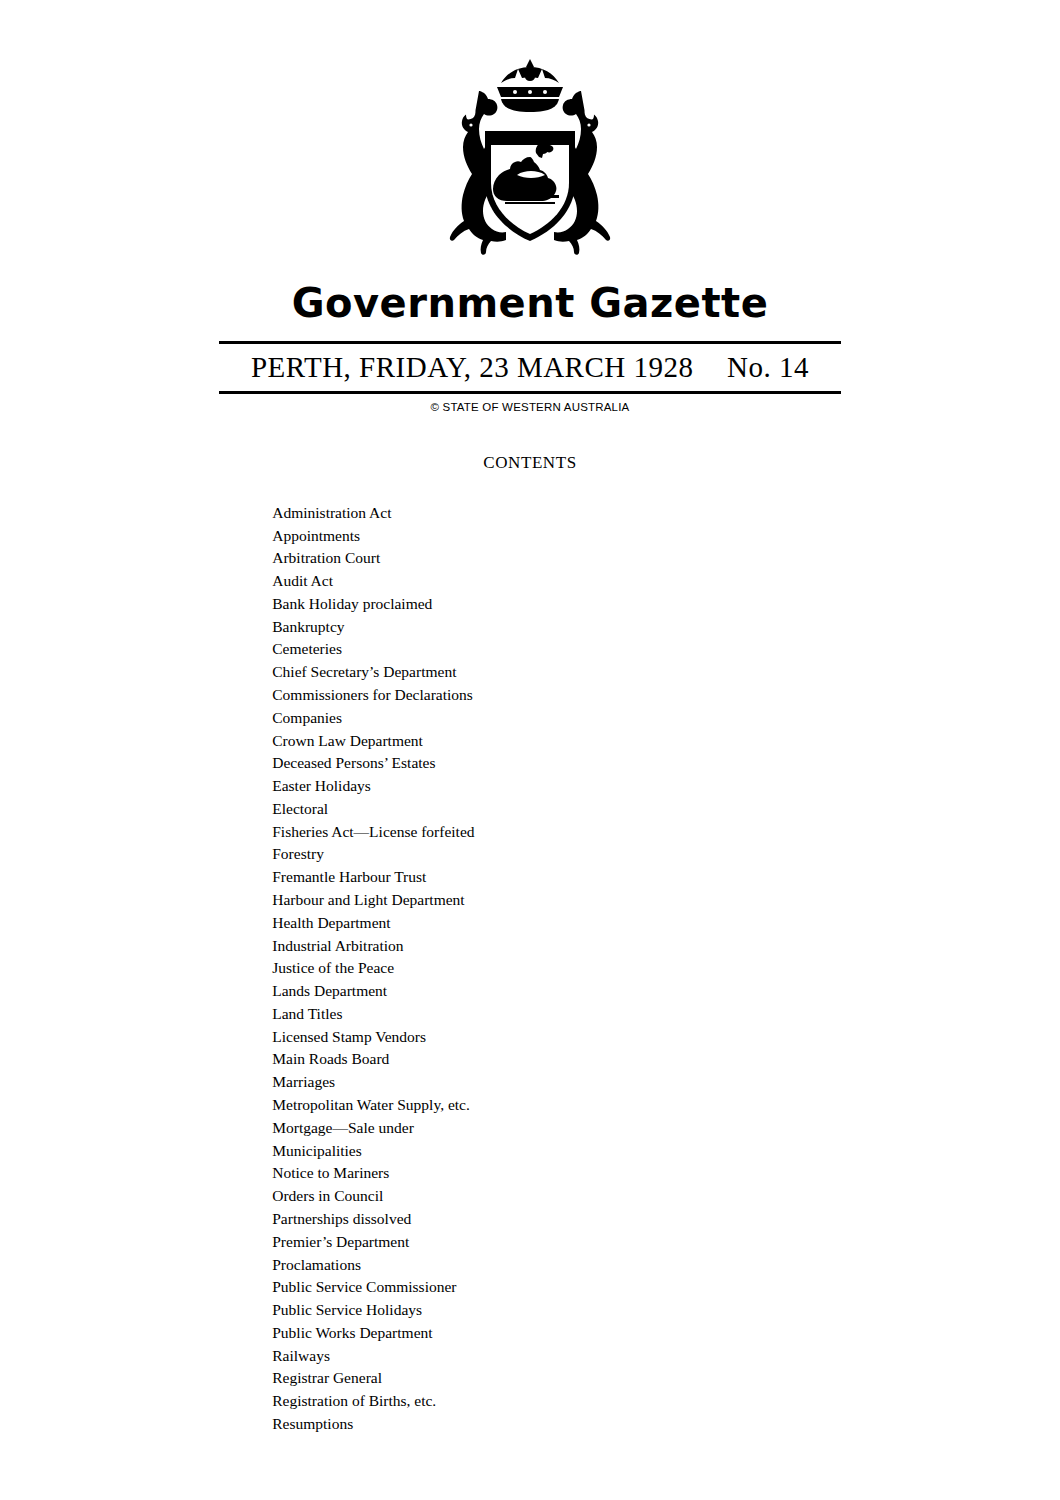Government Gazette
PERTH, FRIDAY, 23 MARCH 1928No. 14
© STATE OF WESTERN AUSTRALIA
CONTENTS
Administration Act
Appointments
Arbitration Court
Audit Act
Bank Holiday proclaimed
Bankruptcy
Cemeteries
Chief Secretary’s Department
Commissioners for Declarations
Companies
Crown Law Department
Deceased Persons’ Estates
Easter Holidays
Electoral
Fisheries Act—License forfeited
Forestry
Fremantle Harbour Trust
Harbour and Light Department
Health Department
Industrial Arbitration
Justice of the Peace
Lands Department
Land Titles
Licensed Stamp Vendors
Main Roads Board
Marriages
Metropolitan Water Supply, etc.
Mortgage—Sale under
Municipalities
Notice to Mariners
Orders in Council
Partnerships dissolved
Premier’s Department
Proclamations
Public Service Commissioner
Public Service Holidays
Public Works Department
Railways
Registrar General
Registration of Births, etc.
Resumptions